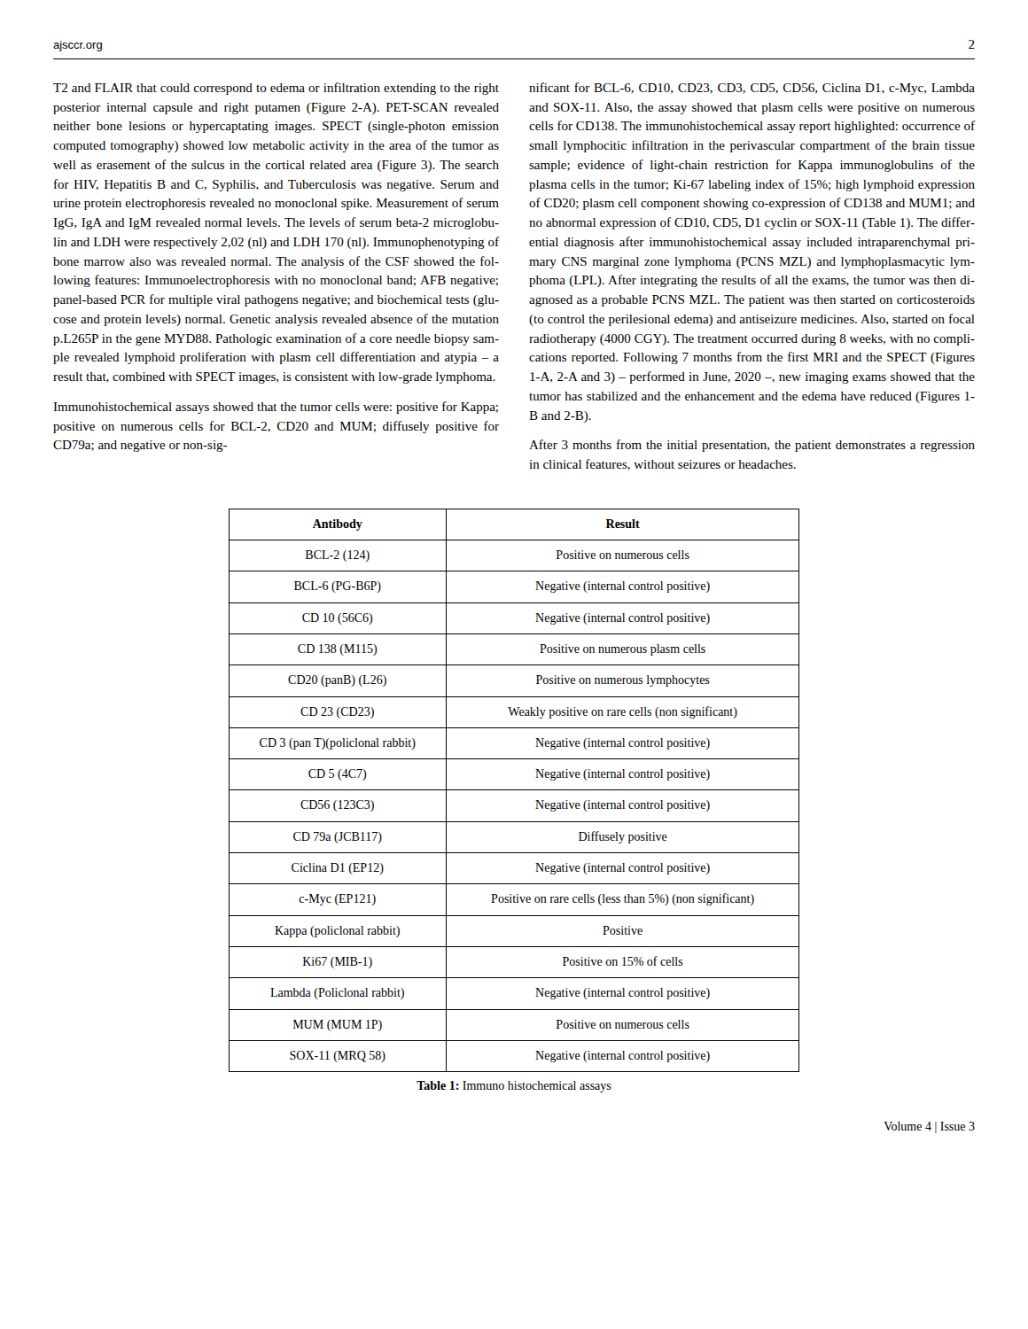ajsccr.org 2
T2 and FLAIR that could correspond to edema or infiltration extending to the right posterior internal capsule and right putamen (Figure 2-A). PET-SCAN revealed neither bone lesions or hypercaptating images. SPECT (single-photon emission computed tomography) showed low metabolic activity in the area of the tumor as well as erasement of the sulcus in the cortical related area (Figure 3). The search for HIV, Hepatitis B and C, Syphilis, and Tuberculosis was negative. Serum and urine protein electrophoresis revealed no monoclonal spike. Measurement of serum IgG, IgA and IgM revealed normal levels. The levels of serum beta-2 microglobulin and LDH were respectively 2,02 (nl) and LDH 170 (nl). Immunophenotyping of bone marrow also was revealed normal. The analysis of the CSF showed the following features: Immunoelectrophoresis with no monoclonal band; AFB negative; panel-based PCR for multiple viral pathogens negative; and biochemical tests (glucose and protein levels) normal. Genetic analysis revealed absence of the mutation p.L265P in the gene MYD88. Pathologic examination of a core needle biopsy sample revealed lymphoid proliferation with plasm cell differentiation and atypia – a result that, combined with SPECT images, is consistent with low-grade lymphoma.
Immunohistochemical assays showed that the tumor cells were: positive for Kappa; positive on numerous cells for BCL-2, CD20 and MUM; diffusely positive for CD79a; and negative or non-sig-
nificant for BCL-6, CD10, CD23, CD3, CD5, CD56, Ciclina D1, c-Myc, Lambda and SOX-11. Also, the assay showed that plasm cells were positive on numerous cells for CD138. The immunohistochemical assay report highlighted: occurrence of small lymphocitic infiltration in the perivascular compartment of the brain tissue sample; evidence of light-chain restriction for Kappa immunoglobulins of the plasma cells in the tumor; Ki-67 labeling index of 15%; high lymphoid expression of CD20; plasm cell component showing co-expression of CD138 and MUM1; and no abnormal expression of CD10, CD5, D1 cyclin or SOX-11 (Table 1). The differential diagnosis after immunohistochemical assay included intraparenchymal primary CNS marginal zone lymphoma (PCNS MZL) and lymphoplasmacytic lymphoma (LPL). After integrating the results of all the exams, the tumor was then diagnosed as a probable PCNS MZL. The patient was then started on corticosteroids (to control the perilesional edema) and antiseizure medicines. Also, started on focal radiotherapy (4000 CGY). The treatment occurred during 8 weeks, with no complications reported. Following 7 months from the first MRI and the SPECT (Figures 1-A, 2-A and 3) – performed in June, 2020 –, new imaging exams showed that the tumor has stabilized and the enhancement and the edema have reduced (Figures 1-B and 2-B).
After 3 months from the initial presentation, the patient demonstrates a regression in clinical features, without seizures or headaches.
| Antibody | Result |
| --- | --- |
| BCL-2 (124) | Positive on numerous cells |
| BCL-6 (PG-B6P) | Negative (internal control positive) |
| CD 10 (56C6) | Negative (internal control positive) |
| CD 138 (M115) | Positive on numerous plasm cells |
| CD20 (panB) (L26) | Positive on numerous lymphocytes |
| CD 23 (CD23) | Weakly positive on rare cells (non significant) |
| CD 3 (pan T)(policlonal rabbit) | Negative (internal control positive) |
| CD 5 (4C7) | Negative (internal control positive) |
| CD56 (123C3) | Negative (internal control positive) |
| CD 79a (JCB117) | Diffusely positive |
| Ciclina D1 (EP12) | Negative (internal control positive) |
| c-Myc (EP121) | Positive on rare cells (less than 5%) (non significant) |
| Kappa (policlonal rabbit) | Positive |
| Ki67 (MIB-1) | Positive on 15% of cells |
| Lambda (Policlonal rabbit) | Negative (internal control positive) |
| MUM (MUM 1P) | Positive on numerous cells |
| SOX-11 (MRQ 58) | Negative (internal control positive) |
Table 1: Immuno histochemical assays
Volume 4 | Issue 3